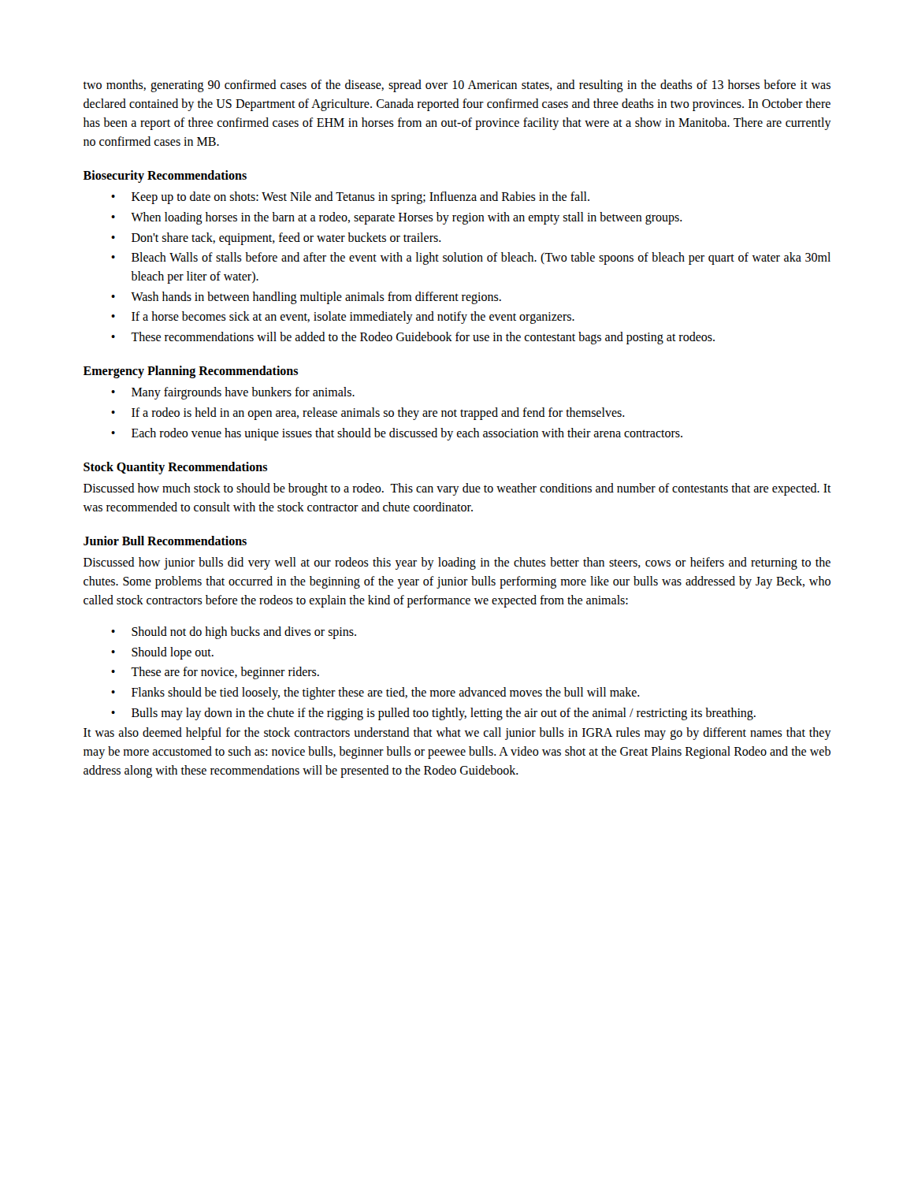two months, generating 90 confirmed cases of the disease, spread over 10 American states, and resulting in the deaths of 13 horses before it was declared contained by the US Department of Agriculture. Canada reported four confirmed cases and three deaths in two provinces. In October there has been a report of three confirmed cases of EHM in horses from an out-of province facility that were at a show in Manitoba. There are currently no confirmed cases in MB.
Biosecurity Recommendations
Keep up to date on shots: West Nile and Tetanus in spring; Influenza and Rabies in the fall.
When loading horses in the barn at a rodeo, separate Horses by region with an empty stall in between groups.
Don't share tack, equipment, feed or water buckets or trailers.
Bleach Walls of stalls before and after the event with a light solution of bleach. (Two table spoons of bleach per quart of water aka 30ml bleach per liter of water).
Wash hands in between handling multiple animals from different regions.
If a horse becomes sick at an event, isolate immediately and notify the event organizers.
These recommendations will be added to the Rodeo Guidebook for use in the contestant bags and posting at rodeos.
Emergency Planning Recommendations
Many fairgrounds have bunkers for animals.
If a rodeo is held in an open area, release animals so they are not trapped and fend for themselves.
Each rodeo venue has unique issues that should be discussed by each association with their arena contractors.
Stock Quantity Recommendations
Discussed how much stock to should be brought to a rodeo. This can vary due to weather conditions and number of contestants that are expected. It was recommended to consult with the stock contractor and chute coordinator.
Junior Bull Recommendations
Discussed how junior bulls did very well at our rodeos this year by loading in the chutes better than steers, cows or heifers and returning to the chutes. Some problems that occurred in the beginning of the year of junior bulls performing more like our bulls was addressed by Jay Beck, who called stock contractors before the rodeos to explain the kind of performance we expected from the animals:
Should not do high bucks and dives or spins.
Should lope out.
These are for novice, beginner riders.
Flanks should be tied loosely, the tighter these are tied, the more advanced moves the bull will make.
Bulls may lay down in the chute if the rigging is pulled too tightly, letting the air out of the animal / restricting its breathing.
It was also deemed helpful for the stock contractors understand that what we call junior bulls in IGRA rules may go by different names that they may be more accustomed to such as: novice bulls, beginner bulls or peewee bulls. A video was shot at the Great Plains Regional Rodeo and the web address along with these recommendations will be presented to the Rodeo Guidebook.